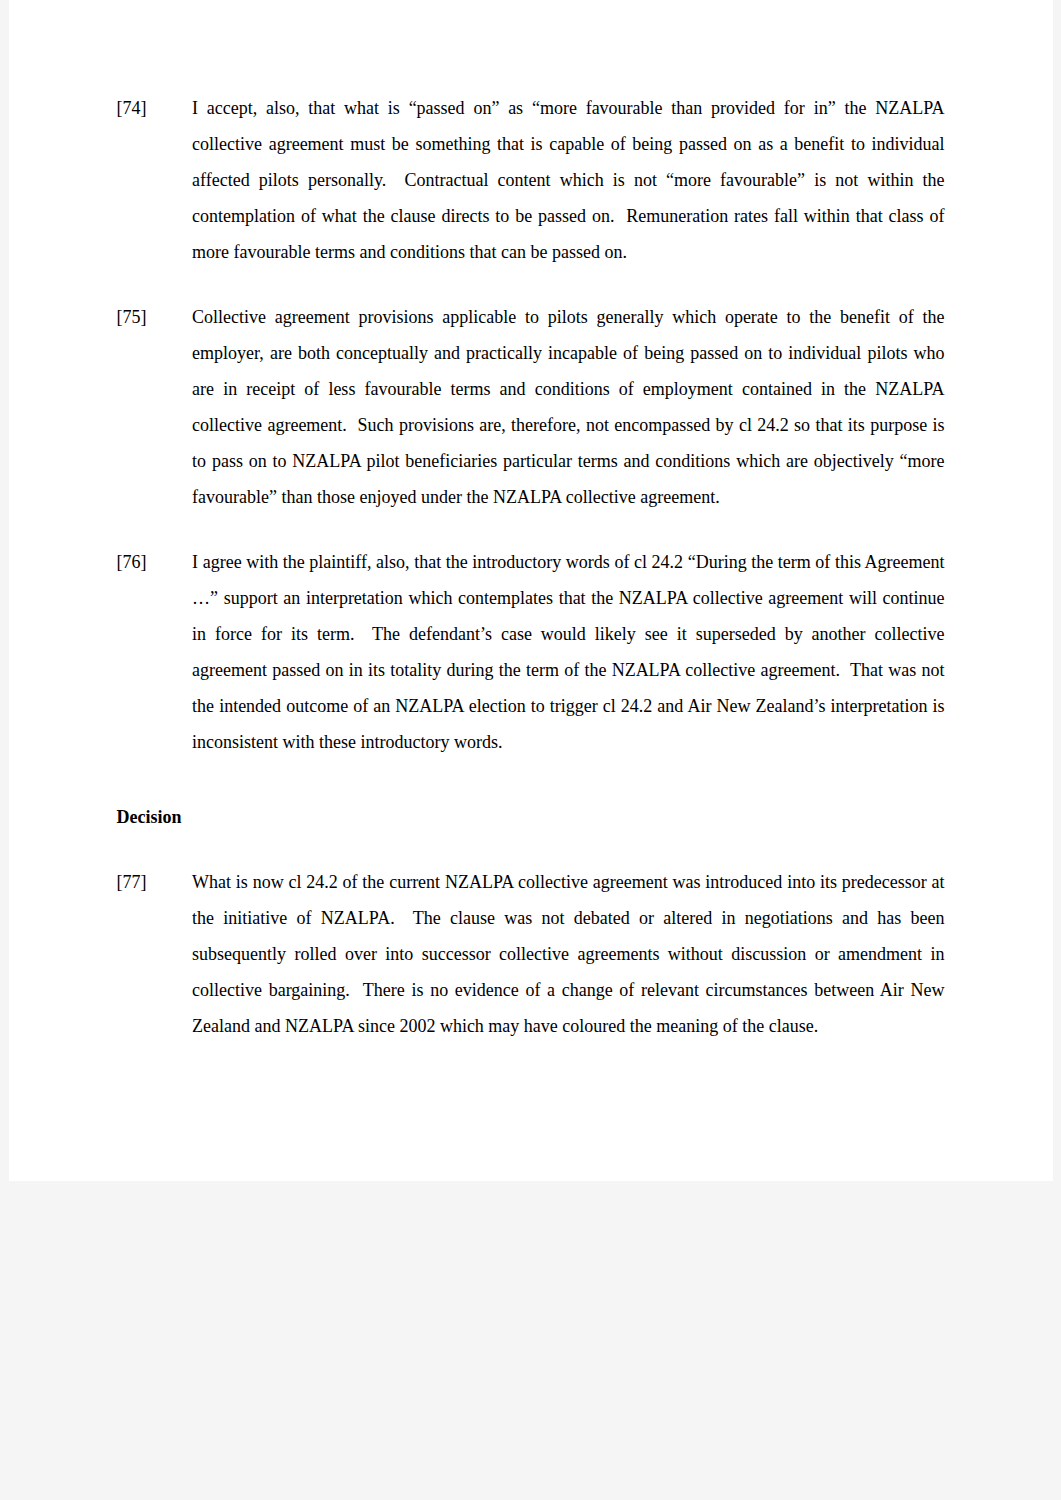[74] I accept, also, that what is “passed on” as “more favourable than provided for in” the NZALPA collective agreement must be something that is capable of being passed on as a benefit to individual affected pilots personally. Contractual content which is not “more favourable” is not within the contemplation of what the clause directs to be passed on. Remuneration rates fall within that class of more favourable terms and conditions that can be passed on.
[75] Collective agreement provisions applicable to pilots generally which operate to the benefit of the employer, are both conceptually and practically incapable of being passed on to individual pilots who are in receipt of less favourable terms and conditions of employment contained in the NZALPA collective agreement. Such provisions are, therefore, not encompassed by cl 24.2 so that its purpose is to pass on to NZALPA pilot beneficiaries particular terms and conditions which are objectively “more favourable” than those enjoyed under the NZALPA collective agreement.
[76] I agree with the plaintiff, also, that the introductory words of cl 24.2 “During the term of this Agreement …” support an interpretation which contemplates that the NZALPA collective agreement will continue in force for its term. The defendant’s case would likely see it superseded by another collective agreement passed on in its totality during the term of the NZALPA collective agreement. That was not the intended outcome of an NZALPA election to trigger cl 24.2 and Air New Zealand’s interpretation is inconsistent with these introductory words.
Decision
[77] What is now cl 24.2 of the current NZALPA collective agreement was introduced into its predecessor at the initiative of NZALPA. The clause was not debated or altered in negotiations and has been subsequently rolled over into successor collective agreements without discussion or amendment in collective bargaining. There is no evidence of a change of relevant circumstances between Air New Zealand and NZALPA since 2002 which may have coloured the meaning of the clause.